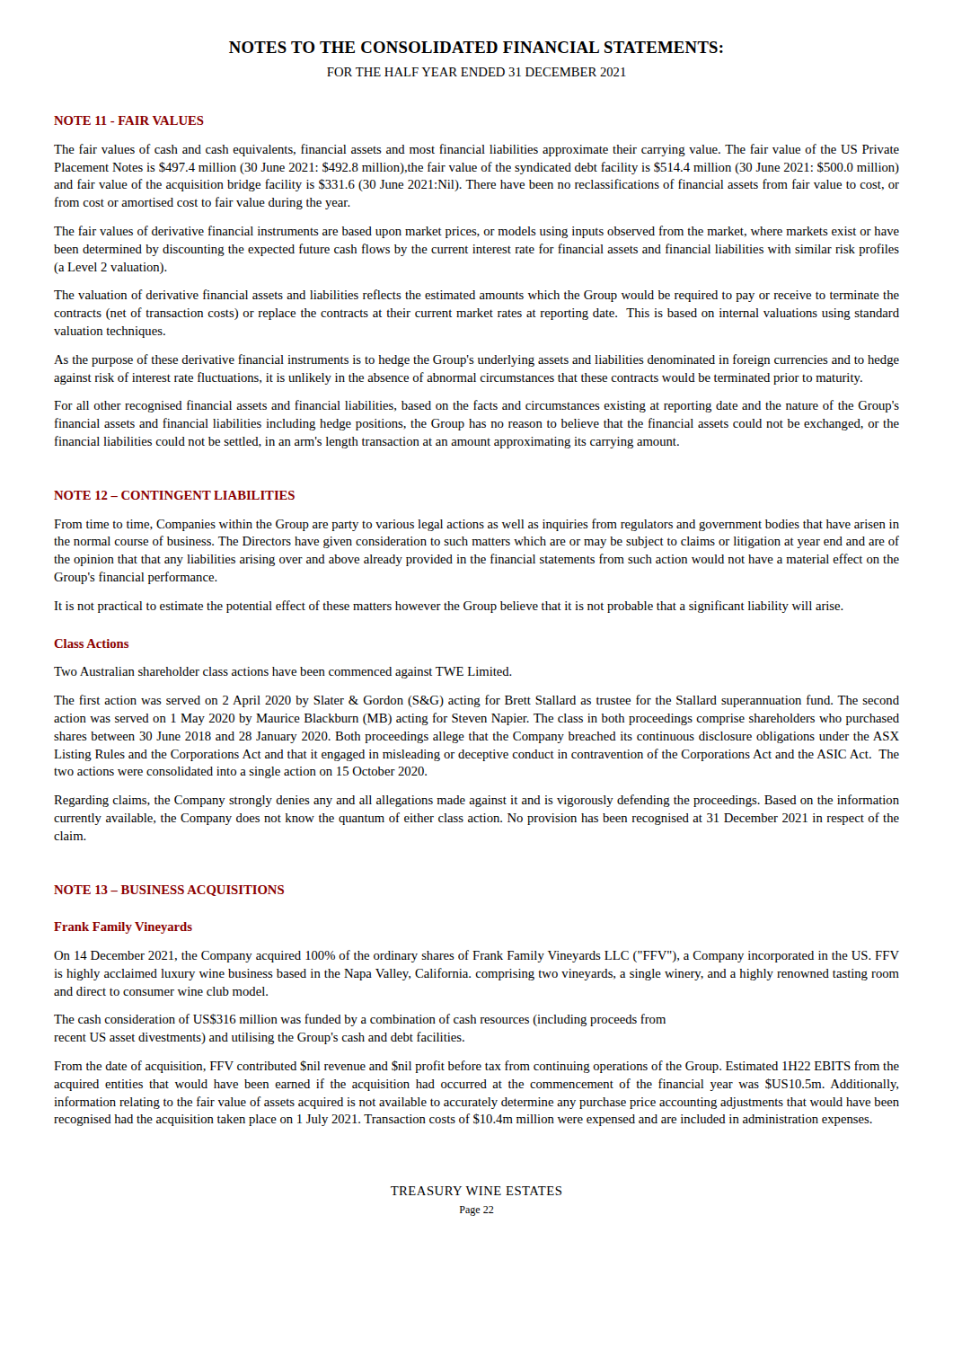NOTES TO THE CONSOLIDATED FINANCIAL STATEMENTS:
FOR THE HALF YEAR ENDED 31 DECEMBER 2021
NOTE 11 - FAIR VALUES
The fair values of cash and cash equivalents, financial assets and most financial liabilities approximate their carrying value. The fair value of the US Private Placement Notes is $497.4 million (30 June 2021: $492.8 million),the fair value of the syndicated debt facility is $514.4 million (30 June 2021: $500.0 million) and fair value of the acquisition bridge facility is $331.6 (30 June 2021:Nil). There have been no reclassifications of financial assets from fair value to cost, or from cost or amortised cost to fair value during the year.
The fair values of derivative financial instruments are based upon market prices, or models using inputs observed from the market, where markets exist or have been determined by discounting the expected future cash flows by the current interest rate for financial assets and financial liabilities with similar risk profiles (a Level 2 valuation).
The valuation of derivative financial assets and liabilities reflects the estimated amounts which the Group would be required to pay or receive to terminate the contracts (net of transaction costs) or replace the contracts at their current market rates at reporting date. This is based on internal valuations using standard valuation techniques.
As the purpose of these derivative financial instruments is to hedge the Group's underlying assets and liabilities denominated in foreign currencies and to hedge against risk of interest rate fluctuations, it is unlikely in the absence of abnormal circumstances that these contracts would be terminated prior to maturity.
For all other recognised financial assets and financial liabilities, based on the facts and circumstances existing at reporting date and the nature of the Group's financial assets and financial liabilities including hedge positions, the Group has no reason to believe that the financial assets could not be exchanged, or the financial liabilities could not be settled, in an arm's length transaction at an amount approximating its carrying amount.
NOTE 12 – CONTINGENT LIABILITIES
From time to time, Companies within the Group are party to various legal actions as well as inquiries from regulators and government bodies that have arisen in the normal course of business. The Directors have given consideration to such matters which are or may be subject to claims or litigation at year end and are of the opinion that that any liabilities arising over and above already provided in the financial statements from such action would not have a material effect on the Group's financial performance.
It is not practical to estimate the potential effect of these matters however the Group believe that it is not probable that a significant liability will arise.
Class Actions
Two Australian shareholder class actions have been commenced against TWE Limited.
The first action was served on 2 April 2020 by Slater & Gordon (S&G) acting for Brett Stallard as trustee for the Stallard superannuation fund. The second action was served on 1 May 2020 by Maurice Blackburn (MB) acting for Steven Napier. The class in both proceedings comprise shareholders who purchased shares between 30 June 2018 and 28 January 2020. Both proceedings allege that the Company breached its continuous disclosure obligations under the ASX Listing Rules and the Corporations Act and that it engaged in misleading or deceptive conduct in contravention of the Corporations Act and the ASIC Act. The two actions were consolidated into a single action on 15 October 2020.
Regarding claims, the Company strongly denies any and all allegations made against it and is vigorously defending the proceedings. Based on the information currently available, the Company does not know the quantum of either class action. No provision has been recognised at 31 December 2021 in respect of the claim.
NOTE 13 – BUSINESS ACQUISITIONS
Frank Family Vineyards
On 14 December 2021, the Company acquired 100% of the ordinary shares of Frank Family Vineyards LLC ("FFV"), a Company incorporated in the US. FFV is highly acclaimed luxury wine business based in the Napa Valley, California. comprising two vineyards, a single winery, and a highly renowned tasting room and direct to consumer wine club model.
The cash consideration of US$316 million was funded by a combination of cash resources (including proceeds from
recent US asset divestments) and utilising the Group's cash and debt facilities.
From the date of acquisition, FFV contributed $nil revenue and $nil profit before tax from continuing operations of the Group. Estimated 1H22 EBITS from the acquired entities that would have been earned if the acquisition had occurred at the commencement of the financial year was $US10.5m. Additionally, information relating to the fair value of assets acquired is not available to accurately determine any purchase price accounting adjustments that would have been recognised had the acquisition taken place on 1 July 2021. Transaction costs of $10.4m million were expensed and are included in administration expenses.
TREASURY WINE ESTATES
Page 22